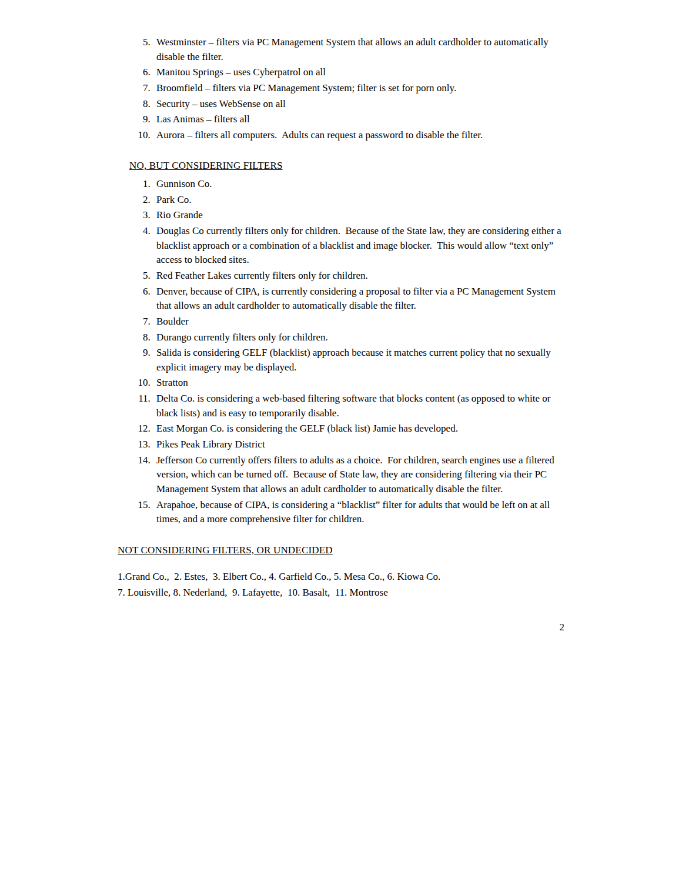Westminster – filters via PC Management System that allows an adult cardholder to automatically disable the filter.
Manitou Springs – uses Cyberpatrol on all
Broomfield – filters via PC Management System; filter is set for porn only.
Security – uses WebSense on all
Las Animas – filters all
Aurora – filters all computers. Adults can request a password to disable the filter.
NO, BUT CONSIDERING FILTERS
Gunnison Co.
Park Co.
Rio Grande
Douglas Co currently filters only for children. Because of the State law, they are considering either a blacklist approach or a combination of a blacklist and image blocker. This would allow “text only” access to blocked sites.
Red Feather Lakes currently filters only for children.
Denver, because of CIPA, is currently considering a proposal to filter via a PC Management System that allows an adult cardholder to automatically disable the filter.
Boulder
Durango currently filters only for children.
Salida is considering GELF (blacklist) approach because it matches current policy that no sexually explicit imagery may be displayed.
Stratton
Delta Co. is considering a web-based filtering software that blocks content (as opposed to white or black lists) and is easy to temporarily disable.
East Morgan Co. is considering the GELF (black list) Jamie has developed.
Pikes Peak Library District
Jefferson Co currently offers filters to adults as a choice. For children, search engines use a filtered version, which can be turned off. Because of State law, they are considering filtering via their PC Management System that allows an adult cardholder to automatically disable the filter.
Arapahoe, because of CIPA, is considering a “blacklist” filter for adults that would be left on at all times, and a more comprehensive filter for children.
NOT CONSIDERING FILTERS, OR UNDECIDED
1.Grand Co., 2. Estes, 3. Elbert Co., 4. Garfield Co., 5. Mesa Co., 6. Kiowa Co.
7. Louisville, 8. Nederland, 9. Lafayette, 10. Basalt, 11. Montrose
2